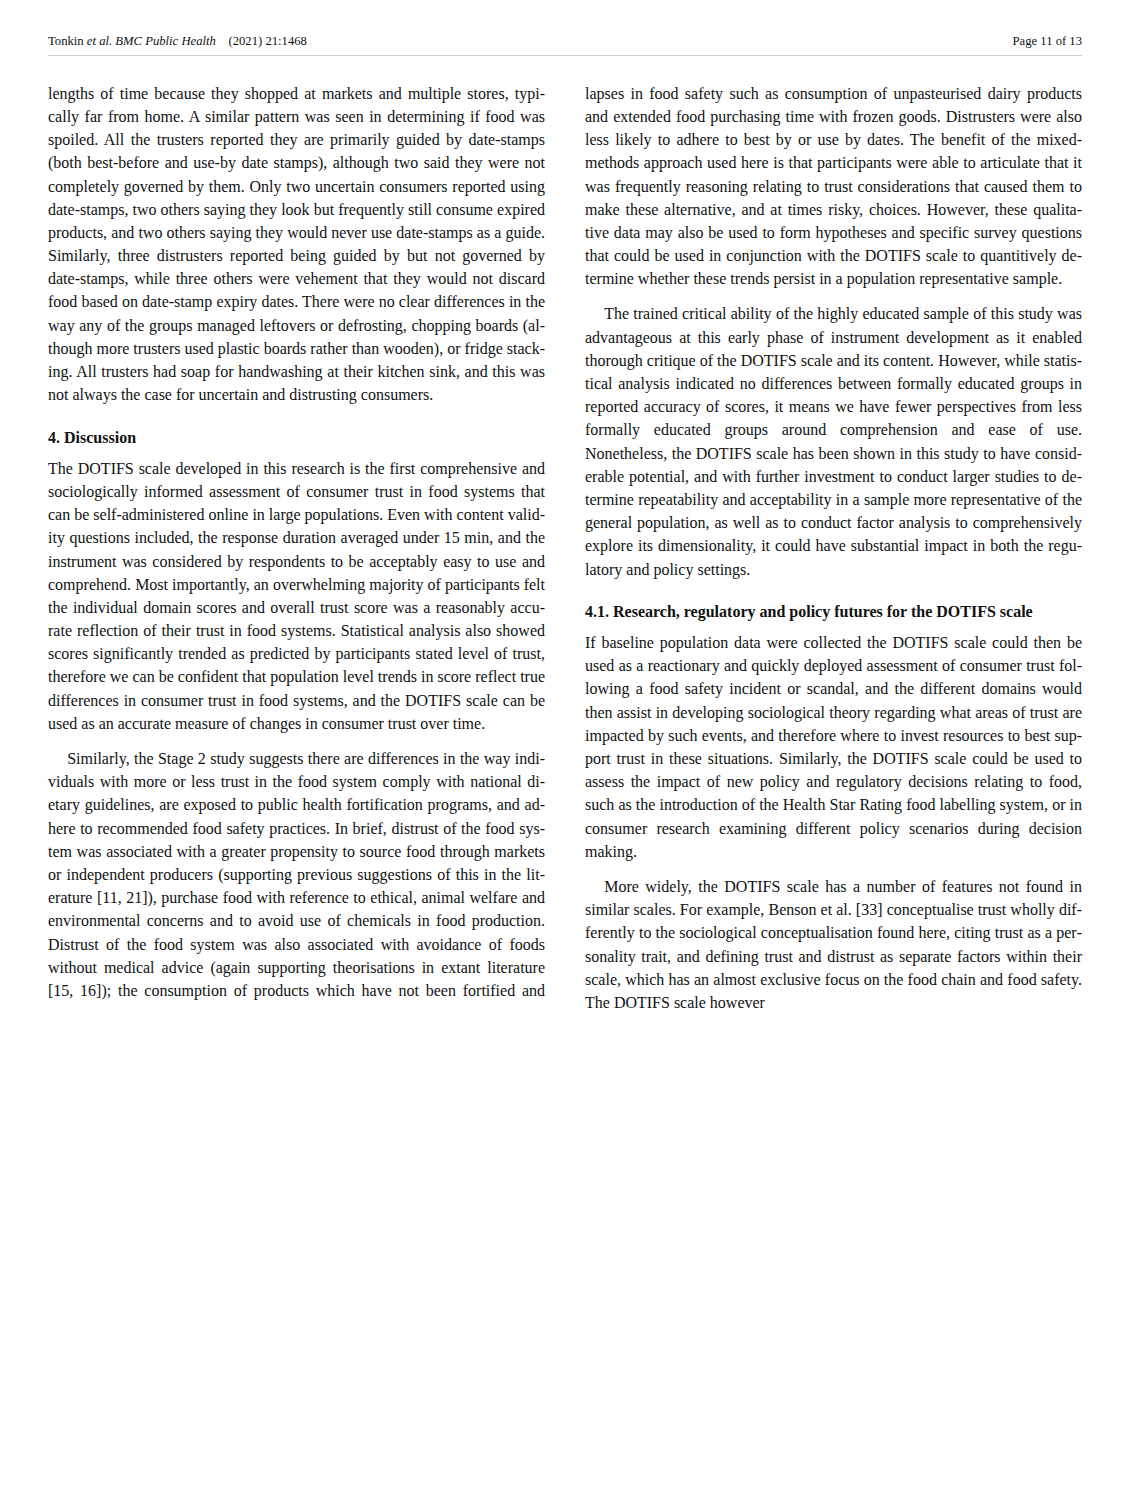Tonkin et al. BMC Public Health (2021) 21:1468
Page 11 of 13
lengths of time because they shopped at markets and multiple stores, typically far from home. A similar pattern was seen in determining if food was spoiled. All the trusters reported they are primarily guided by date-stamps (both best-before and use-by date stamps), although two said they were not completely governed by them. Only two uncertain consumers reported using date-stamps, two others saying they look but frequently still consume expired products, and two others saying they would never use date-stamps as a guide. Similarly, three distrusters reported being guided by but not governed by date-stamps, while three others were vehement that they would not discard food based on date-stamp expiry dates. There were no clear differences in the way any of the groups managed leftovers or defrosting, chopping boards (although more trusters used plastic boards rather than wooden), or fridge stacking. All trusters had soap for handwashing at their kitchen sink, and this was not always the case for uncertain and distrusting consumers.
4. Discussion
The DOTIFS scale developed in this research is the first comprehensive and sociologically informed assessment of consumer trust in food systems that can be self-administered online in large populations. Even with content validity questions included, the response duration averaged under 15 min, and the instrument was considered by respondents to be acceptably easy to use and comprehend. Most importantly, an overwhelming majority of participants felt the individual domain scores and overall trust score was a reasonably accurate reflection of their trust in food systems. Statistical analysis also showed scores significantly trended as predicted by participants stated level of trust, therefore we can be confident that population level trends in score reflect true differences in consumer trust in food systems, and the DOTIFS scale can be used as an accurate measure of changes in consumer trust over time.
Similarly, the Stage 2 study suggests there are differences in the way individuals with more or less trust in the food system comply with national dietary guidelines, are exposed to public health fortification programs, and adhere to recommended food safety practices. In brief, distrust of the food system was associated with a greater propensity to source food through markets or independent producers (supporting previous suggestions of this in the literature [11, 21]), purchase food with reference to ethical, animal welfare and environmental concerns and to avoid use of chemicals in food production. Distrust of the food system was also associated with avoidance of foods without medical advice (again supporting theorisations in extant literature [15, 16]); the consumption of products which have not been fortified and lapses in food safety such as consumption of unpasteurised dairy products and extended food purchasing time with frozen goods. Distrusters were also less likely to adhere to best by or use by dates. The benefit of the mixed-methods approach used here is that participants were able to articulate that it was frequently reasoning relating to trust considerations that caused them to make these alternative, and at times risky, choices. However, these qualitative data may also be used to form hypotheses and specific survey questions that could be used in conjunction with the DOTIFS scale to quantitively determine whether these trends persist in a population representative sample.
The trained critical ability of the highly educated sample of this study was advantageous at this early phase of instrument development as it enabled thorough critique of the DOTIFS scale and its content. However, while statistical analysis indicated no differences between formally educated groups in reported accuracy of scores, it means we have fewer perspectives from less formally educated groups around comprehension and ease of use. Nonetheless, the DOTIFS scale has been shown in this study to have considerable potential, and with further investment to conduct larger studies to determine repeatability and acceptability in a sample more representative of the general population, as well as to conduct factor analysis to comprehensively explore its dimensionality, it could have substantial impact in both the regulatory and policy settings.
4.1. Research, regulatory and policy futures for the DOTIFS scale
If baseline population data were collected the DOTIFS scale could then be used as a reactionary and quickly deployed assessment of consumer trust following a food safety incident or scandal, and the different domains would then assist in developing sociological theory regarding what areas of trust are impacted by such events, and therefore where to invest resources to best support trust in these situations. Similarly, the DOTIFS scale could be used to assess the impact of new policy and regulatory decisions relating to food, such as the introduction of the Health Star Rating food labelling system, or in consumer research examining different policy scenarios during decision making.
More widely, the DOTIFS scale has a number of features not found in similar scales. For example, Benson et al. [33] conceptualise trust wholly differently to the sociological conceptualisation found here, citing trust as a personality trait, and defining trust and distrust as separate factors within their scale, which has an almost exclusive focus on the food chain and food safety. The DOTIFS scale however